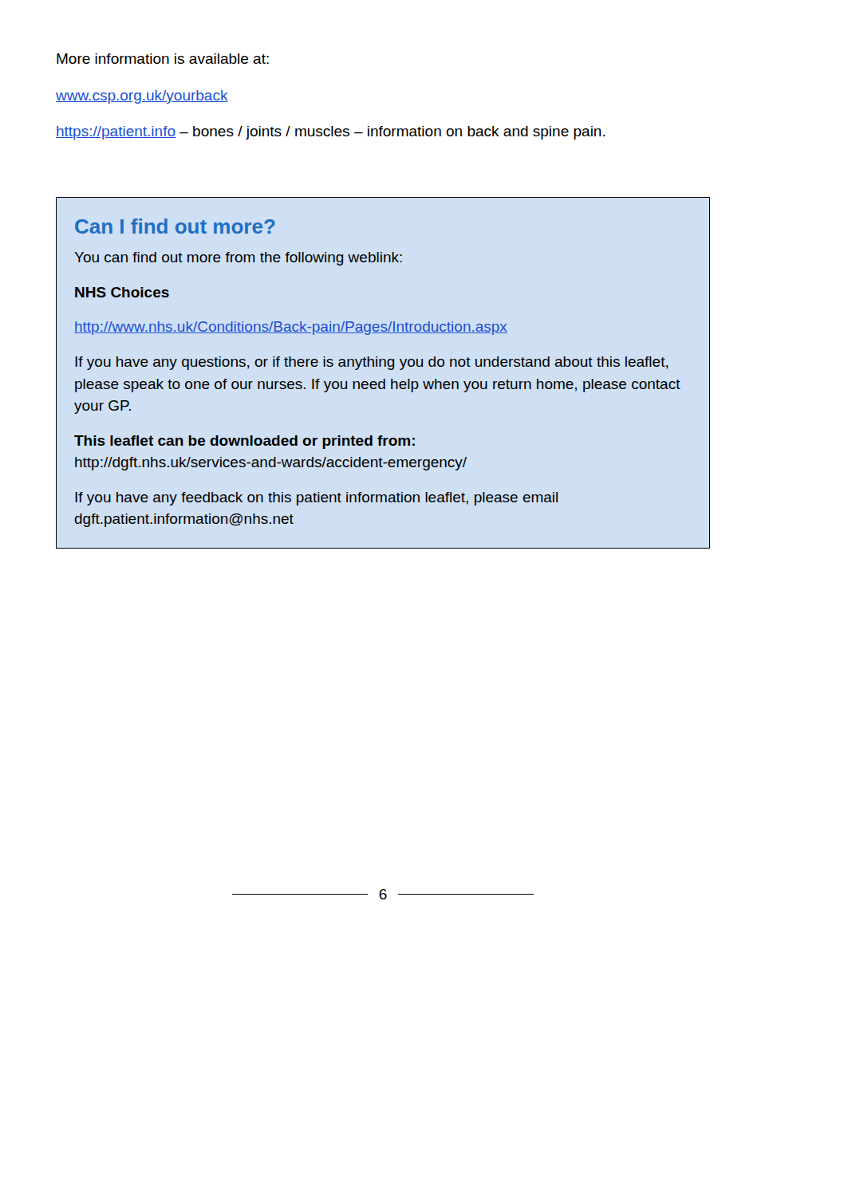More information is available at:
www.csp.org.uk/yourback
https://patient.info – bones / joints / muscles – information on back and spine pain.
Can I find out more?
You can find out more from the following weblink:
NHS Choices
http://www.nhs.uk/Conditions/Back-pain/Pages/Introduction.aspx
If you have any questions, or if there is anything you do not understand about this leaflet, please speak to one of our nurses. If you need help when you return home, please contact your GP.
This leaflet can be downloaded or printed from:
http://dgft.nhs.uk/services-and-wards/accident-emergency/
If you have any feedback on this patient information leaflet, please email dgft.patient.information@nhs.net
6